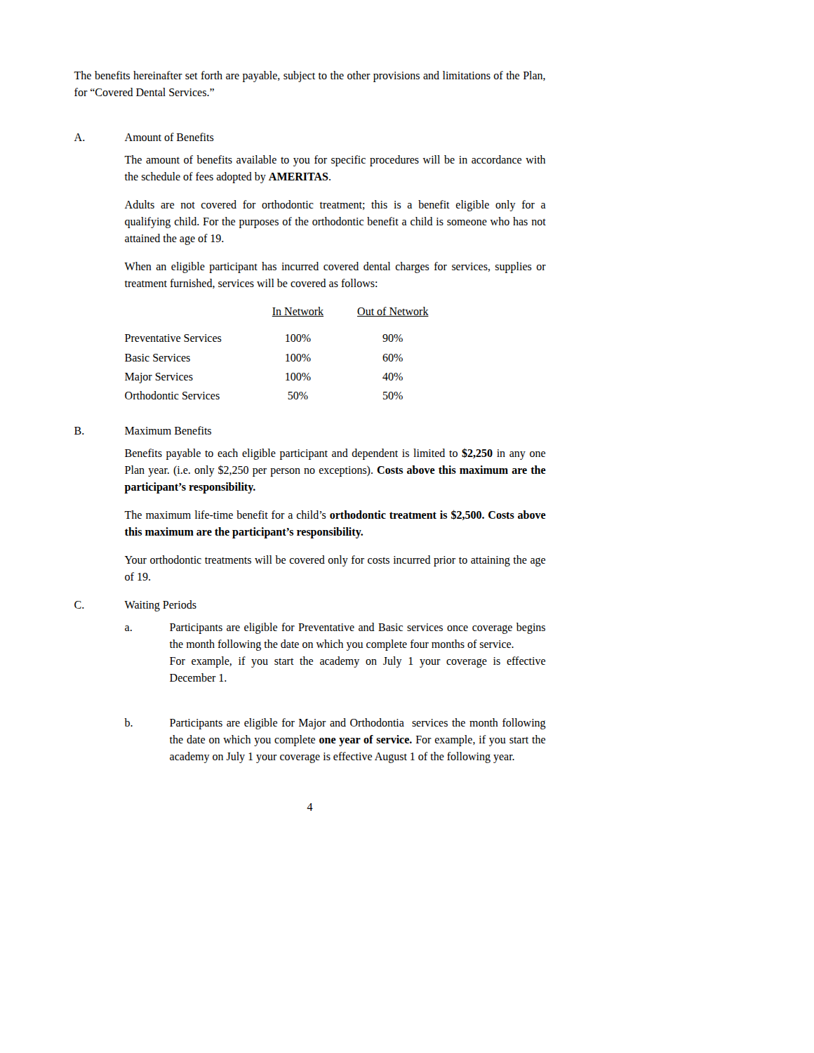The benefits hereinafter set forth are payable, subject to the other provisions and limitations of the Plan, for “Covered Dental Services.”
A.
Amount of Benefits
The amount of benefits available to you for specific procedures will be in accordance with the schedule of fees adopted by AMERITAS.
Adults are not covered for orthodontic treatment; this is a benefit eligible only for a qualifying child. For the purposes of the orthodontic benefit a child is someone who has not attained the age of 19.
When an eligible participant has incurred covered dental charges for services, supplies or treatment furnished, services will be covered as follows:
| | In Network | Out of Network |
| --- | --- | --- |
| Preventative Services | 100% | 90% |
| Basic Services | 100% | 60% |
| Major Services | 100% | 40% |
| Orthodontic Services | 50% | 50% |
B.
Maximum Benefits
Benefits payable to each eligible participant and dependent is limited to $2,250 in any one Plan year. (i.e. only $2,250 per person no exceptions). Costs above this maximum are the participant’s responsibility.
The maximum life-time benefit for a child’s orthodontic treatment is $2,500. Costs above this maximum are the participant’s responsibility.
Your orthodontic treatments will be covered only for costs incurred prior to attaining the age of 19.
C.
Waiting Periods
a.
Participants are eligible for Preventative and Basic services once coverage begins the month following the date on which you complete four months of service.
For example, if you start the academy on July 1 your coverage is effective December 1.
b.
Participants are eligible for Major and Orthodontia services the month following the date on which you complete one year of service. For example, if you start the academy on July 1 your coverage is effective August 1 of the following year.
4